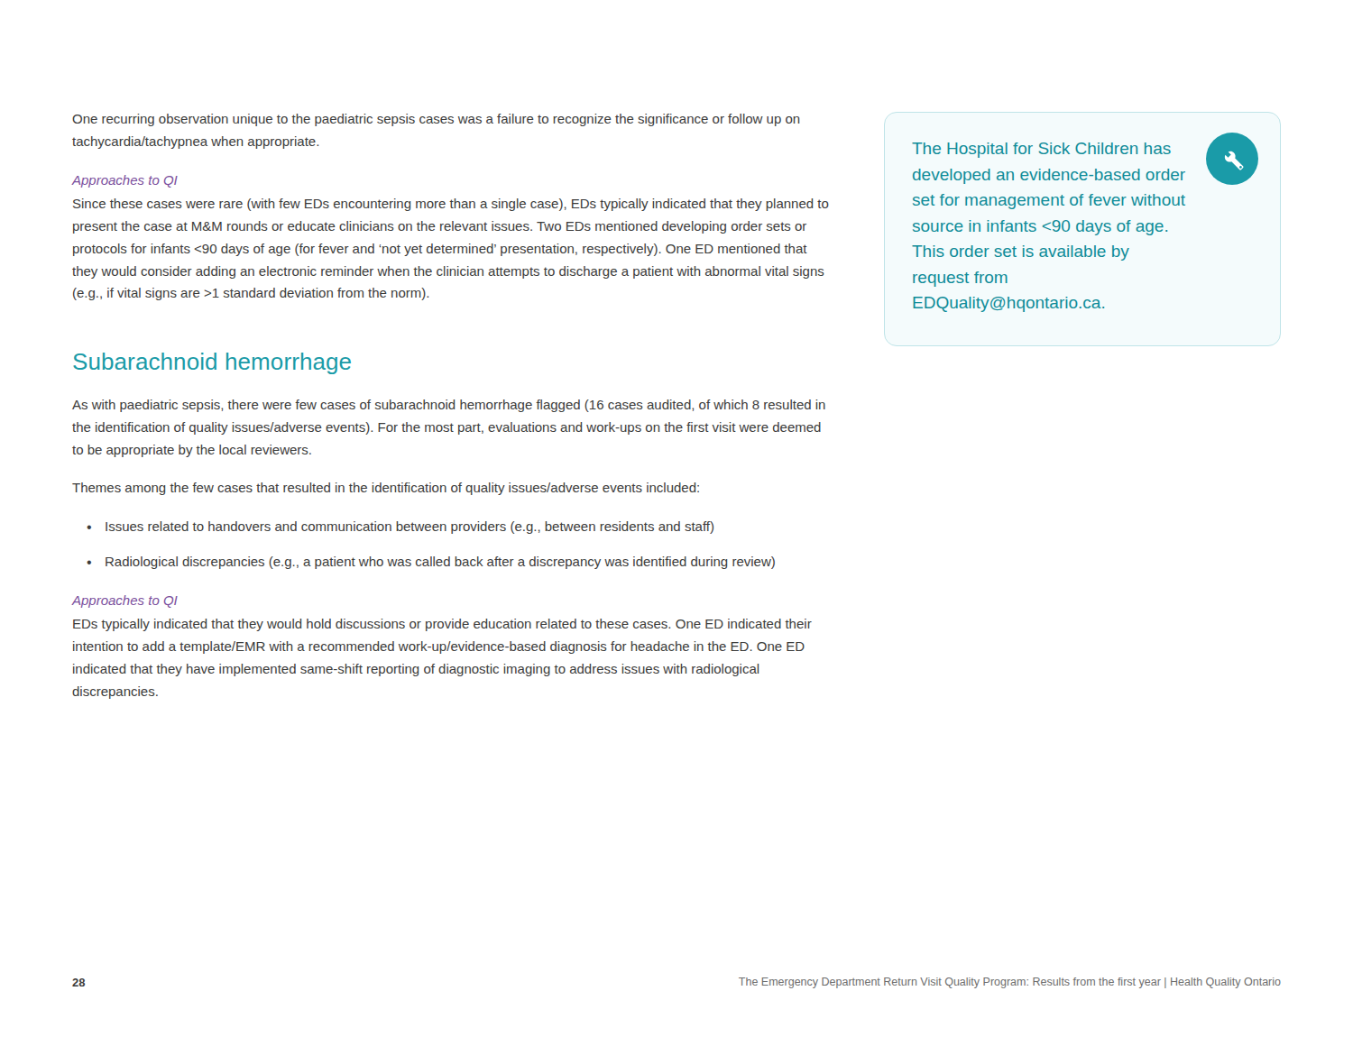One recurring observation unique to the paediatric sepsis cases was a failure to recognize the significance or follow up on tachycardia/tachypnea when appropriate.
Approaches to QI
Since these cases were rare (with few EDs encountering more than a single case), EDs typically indicated that they planned to present the case at M&M rounds or educate clinicians on the relevant issues. Two EDs mentioned developing order sets or protocols for infants <90 days of age (for fever and ‘not yet determined’ presentation, respectively). One ED mentioned that they would consider adding an electronic reminder when the clinician attempts to discharge a patient with abnormal vital signs (e.g., if vital signs are >1 standard deviation from the norm).
Subarachnoid hemorrhage
As with paediatric sepsis, there were few cases of subarachnoid hemorrhage flagged (16 cases audited, of which 8 resulted in the identification of quality issues/adverse events). For the most part, evaluations and work-ups on the first visit were deemed to be appropriate by the local reviewers.
Themes among the few cases that resulted in the identification of quality issues/adverse events included:
Issues related to handovers and communication between providers (e.g., between residents and staff)
Radiological discrepancies (e.g., a patient who was called back after a discrepancy was identified during review)
Approaches to QI
EDs typically indicated that they would hold discussions or provide education related to these cases. One ED indicated their intention to add a template/EMR with a recommended work-up/evidence-based diagnosis for headache in the ED. One ED indicated that they have implemented same-shift reporting of diagnostic imaging to address issues with radiological discrepancies.
The Hospital for Sick Children has developed an evidence-based order set for management of fever without source in infants <90 days of age. This order set is available by request from EDQuality@hqontario.ca.
28
The Emergency Department Return Visit Quality Program: Results from the first year | Health Quality Ontario